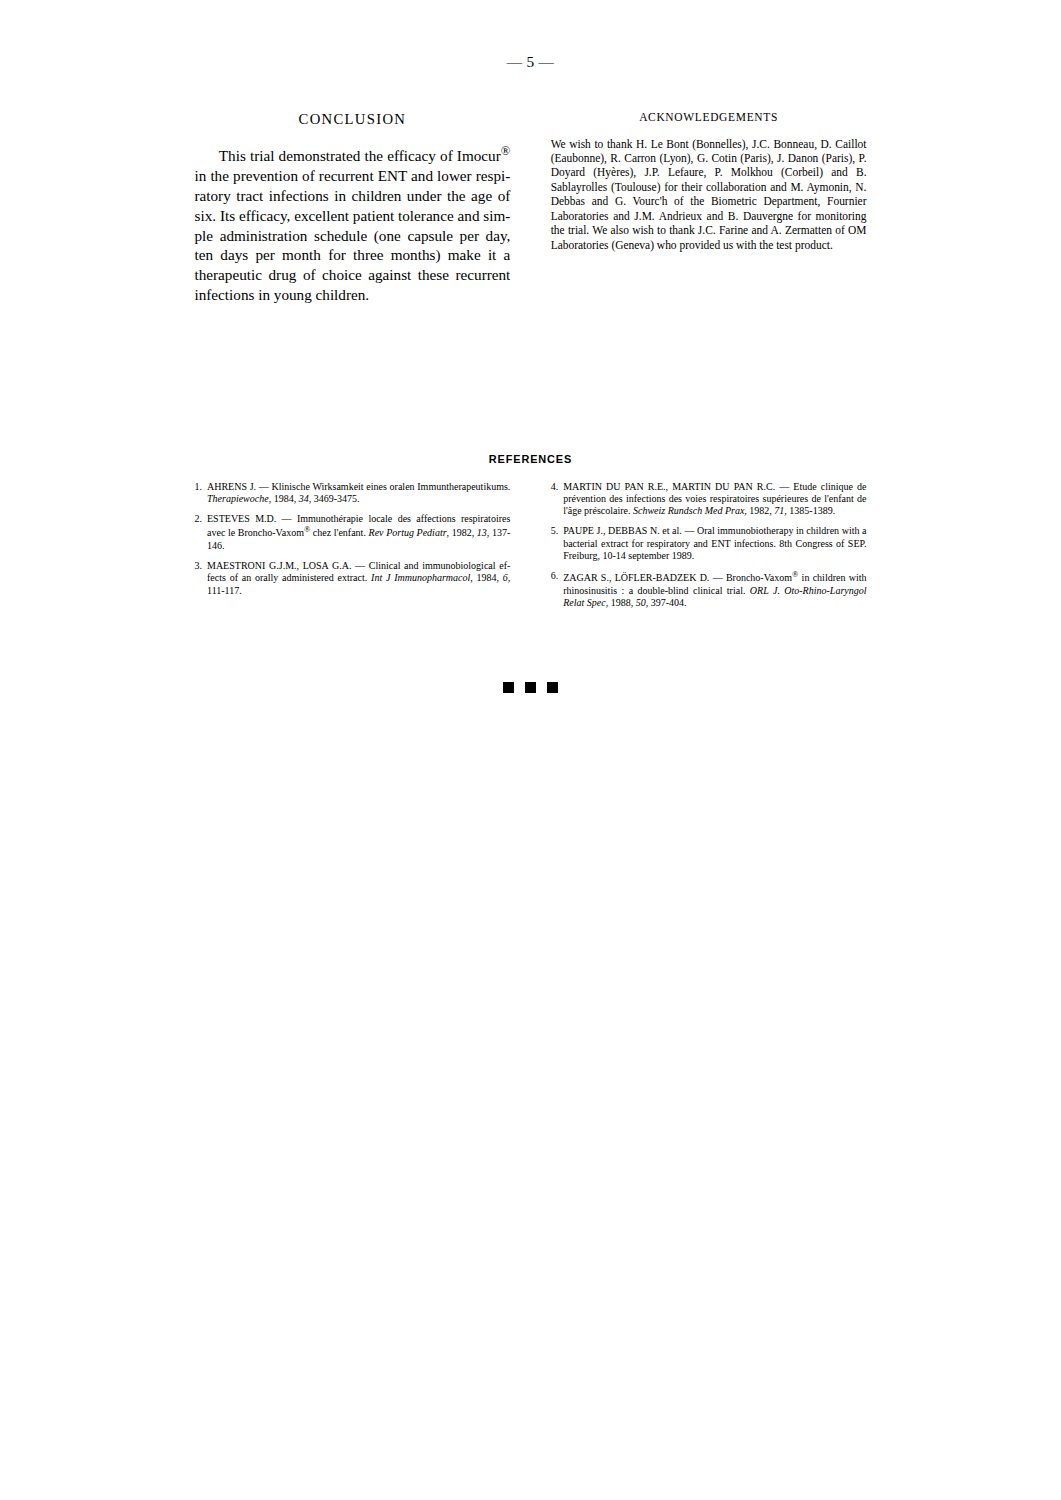— 5 —
Conclusion
This trial demonstrated the efficacy of Imocur® in the prevention of recurrent ENT and lower respiratory tract infections in children under the age of six. Its efficacy, excellent patient tolerance and simple administration schedule (one capsule per day, ten days per month for three months) make it a therapeutic drug of choice against these recurrent infections in young children.
Acknowledgements
We wish to thank H. Le Bont (Bonnelles), J.C. Bonneau, D. Caillot (Eaubonne), R. Carron (Lyon), G. Cotin (Paris), J. Danon (Paris), P. Doyard (Hyères), J.P. Lefaure, P. Molkhou (Corbeil) and B. Sablayrolles (Toulouse) for their collaboration and M. Aymonin, N. Debbas and G. Vourc'h of the Biometric Department, Fournier Laboratories and J.M. Andrieux and B. Dauvergne for monitoring the trial. We also wish to thank J.C. Farine and A. Zermatten of OM Laboratories (Geneva) who provided us with the test product.
REFERENCES
1. AHRENS J. — Klinische Wirksamkeit eines oralen Immuntherapeutikums. Therapiewoche, 1984, 34, 3469-3475.
2. ESTEVES M.D. — Immunothérapie locale des affections respiratoires avec le Broncho-Vaxom® chez l'enfant. Rev Portug Pediatr, 1982, 13, 137-146.
3. MAESTRONI G.J.M., LOSA G.A. — Clinical and immunobiological effects of an orally administered extract. Int J Immunopharmacol, 1984, 6, 111-117.
4. MARTIN DU PAN R.E., MARTIN DU PAN R.C. — Etude clinique de prévention des infections des voies respiratoires supérieures de l'enfant de l'âge préscolaire. Schweiz Rundsch Med Prax, 1982, 71, 1385-1389.
5. PAUPE J., DEBBAS N. et al. — Oral immunobiotherapy in children with a bacterial extract for respiratory and ENT infections. 8th Congress of SEP. Freiburg, 10-14 september 1989.
6. ZAGAR S., LÖFLER-BADZEK D. — Broncho-Vaxom® in children with rhinosinusitis : a double-blind clinical trial. ORL J. Oto-Rhino-Laryngol Relat Spec, 1988, 50, 397-404.